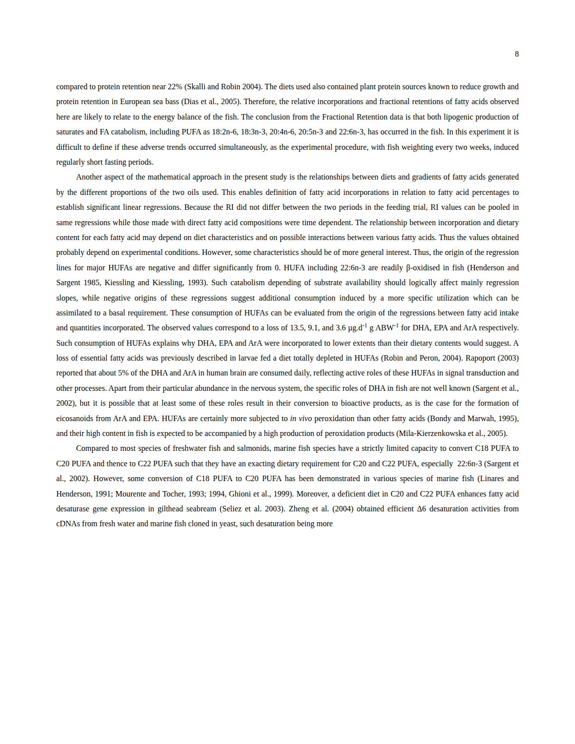8
compared to protein retention near 22% (Skalli and Robin 2004). The diets used also contained plant protein sources known to reduce growth and protein retention in European sea bass (Dias et al., 2005). Therefore, the relative incorporations and fractional retentions of fatty acids observed here are likely to relate to the energy balance of the fish. The conclusion from the Fractional Retention data is that both lipogenic production of saturates and FA catabolism, including PUFA as 18:2n-6, 18:3n-3, 20:4n-6, 20:5n-3 and 22:6n-3, has occurred in the fish. In this experiment it is difficult to define if these adverse trends occurred simultaneously, as the experimental procedure, with fish weighting every two weeks, induced regularly short fasting periods.
Another aspect of the mathematical approach in the present study is the relationships between diets and gradients of fatty acids generated by the different proportions of the two oils used. This enables definition of fatty acid incorporations in relation to fatty acid percentages to establish significant linear regressions. Because the RI did not differ between the two periods in the feeding trial, RI values can be pooled in same regressions while those made with direct fatty acid compositions were time dependent. The relationship between incorporation and dietary content for each fatty acid may depend on diet characteristics and on possible interactions between various fatty acids. Thus the values obtained probably depend on experimental conditions. However, some characteristics should be of more general interest. Thus, the origin of the regression lines for major HUFAs are negative and differ significantly from 0. HUFA including 22:6n-3 are readily β-oxidised in fish (Henderson and Sargent 1985, Kiessling and Kiessling, 1993). Such catabolism depending of substrate availability should logically affect mainly regression slopes, while negative origins of these regressions suggest additional consumption induced by a more specific utilization which can be assimilated to a basal requirement. These consumption of HUFAs can be evaluated from the origin of the regressions between fatty acid intake and quantities incorporated. The observed values correspond to a loss of 13.5, 9.1, and 3.6 µg.d-1 g ABW-1 for DHA, EPA and ArA respectively. Such consumption of HUFAs explains why DHA, EPA and ArA were incorporated to lower extents than their dietary contents would suggest. A loss of essential fatty acids was previously described in larvae fed a diet totally depleted in HUFAs (Robin and Peron, 2004). Rapoport (2003) reported that about 5% of the DHA and ArA in human brain are consumed daily, reflecting active roles of these HUFAs in signal transduction and other processes. Apart from their particular abundance in the nervous system, the specific roles of DHA in fish are not well known (Sargent et al., 2002), but it is possible that at least some of these roles result in their conversion to bioactive products, as is the case for the formation of eicosanoids from ArA and EPA. HUFAs are certainly more subjected to in vivo peroxidation than other fatty acids (Bondy and Marwah, 1995), and their high content in fish is expected to be accompanied by a high production of peroxidation products (Mila-Kierzenkowska et al., 2005).
Compared to most species of freshwater fish and salmonids, marine fish species have a strictly limited capacity to convert C18 PUFA to C20 PUFA and thence to C22 PUFA such that they have an exacting dietary requirement for C20 and C22 PUFA, especially 22:6n-3 (Sargent et al., 2002). However, some conversion of C18 PUFA to C20 PUFA has been demonstrated in various species of marine fish (Linares and Henderson, 1991; Mourente and Tocher, 1993; 1994, Ghioni et al., 1999). Moreover, a deficient diet in C20 and C22 PUFA enhances fatty acid desaturase gene expression in gilthead seabream (Seliez et al. 2003). Zheng et al. (2004) obtained efficient Δ6 desaturation activities from cDNAs from fresh water and marine fish cloned in yeast, such desaturation being more